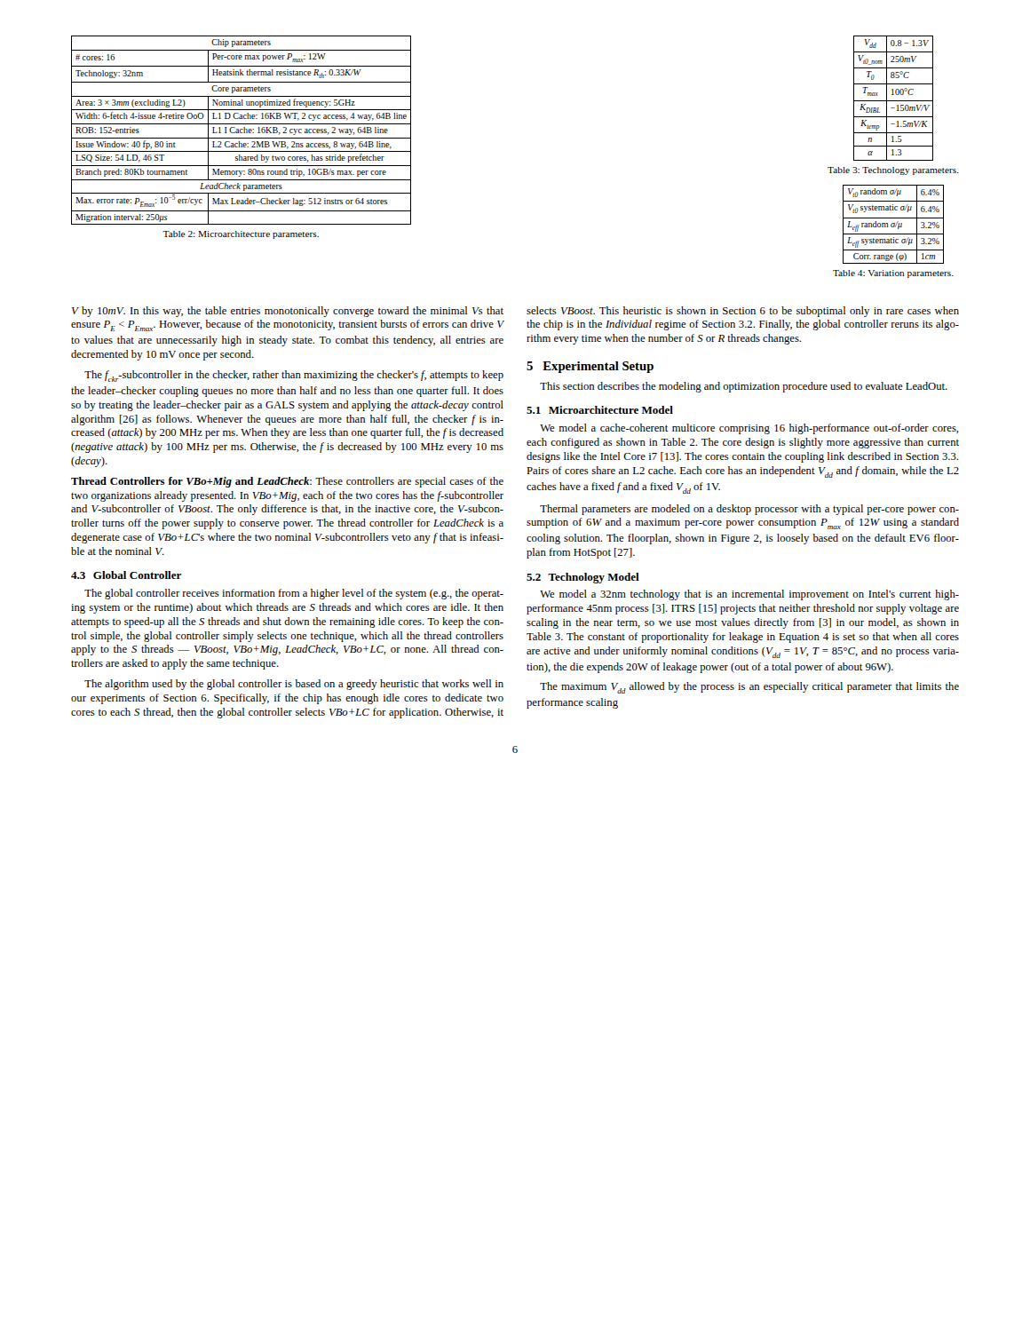| Chip parameters |
| # cores: 16 | Per-core max power P max : 12W |
| Technology: 32nm | Heatsink thermal resistance R th : 0.33 K/W |
| Core parameters |
| Area: 3 × 3 mm (excluding L2) | Nominal unoptimized frequency: 5GHz |
| Width: 6-fetch 4-issue 4-retire OoO | L1 D Cache: 16KB WT, 2 cyc access, 4 way, 64B line |
| ROB: 152-entries | L1 I Cache: 16KB, 2 cyc access, 2 way, 64B line |
| Issue Window: 40 fp, 80 int | L2 Cache: 2MB WB, 2ns access, 8 way, 64B line, |
| LSQ Size: 54 LD, 46 ST | shared by two cores, has stride prefetcher |
| Branch pred: 80Kb tournament | Memory: 80ns round trip, 10GB/s max. per core |
| LeadCheck parameters |
| Max. error rate: P Emax : 10 −5 err/cyc | Max Leader–Checker lag: 512 instrs or 64 stores |
| Migration interval: 250 μs | |
Table 2: Microarchitecture parameters.
| V dd | 0.8 − 1.3 V |
| V t0_nom | 250 mV |
| T 0 | 85° C |
| T max | 100° C |
| K DIBL | −150 mV/V |
| K temp | −1.5 mV/K |
| n | 1.5 |
| α | 1.3 |
Table 3: Technology parameters.
| V t0 random σ/μ | 6.4% |
| V t0 systematic σ/μ | 6.4% |
| L eff random σ/μ | 3.2% |
| L eff systematic σ/μ | 3.2% |
| Corr. range ( φ ) | 1 cm |
Table 4: Variation parameters.
V by 10mV. In this way, the table entries monotonically converge toward the minimal Vs that ensure PE < PEmax. However, because of the monotonicity, transient bursts of errors can drive V to values that are unnecessarily high in steady state. To combat this tendency, all entries are decremented by 10 mV once per second.
The fckr-subcontroller in the checker, rather than maximizing the checker's f, attempts to keep the leader–checker coupling queues no more than half and no less than one quarter full. It does so by treating the leader–checker pair as a GALS system and applying the attack-decay control algorithm [26] as follows. Whenever the queues are more than half full, the checker f is increased (attack) by 200 MHz per ms. When they are less than one quarter full, the f is decreased (negative attack) by 100 MHz per ms. Otherwise, the f is decreased by 100 MHz every 10 ms (decay).
Thread Controllers for VBo+Mig and LeadCheck: These controllers are special cases of the two organizations already presented. In VBo+Mig, each of the two cores has the f-subcontroller and V-subcontroller of VBoost. The only difference is that, in the inactive core, the V-subcontroller turns off the power supply to conserve power. The thread controller for LeadCheck is a degenerate case of VBo+LC's where the two nominal V-subcontrollers veto any f that is infeasible at the nominal V.
4.3 Global Controller
The global controller receives information from a higher level of the system (e.g., the operating system or the runtime) about which threads are S threads and which cores are idle. It then attempts to speed-up all the S threads and shut down the remaining idle cores. To keep the control simple, the global controller simply selects one technique, which all the thread controllers apply to the S threads — VBoost, VBo+Mig, LeadCheck, VBo+LC, or none. All thread controllers are asked to apply the same technique.
The algorithm used by the global controller is based on a greedy heuristic that works well in our experiments of Section 6. Specifically, if the chip has enough idle cores to dedicate two cores to each S thread, then the global controller selects VBo+LC for application. Otherwise, it selects VBoost. This heuristic is shown in Section 6 to be suboptimal only in rare cases when the chip is in the Individual regime of Section 3.2. Finally, the global controller reruns its algorithm every time when the number of S or R threads changes.
5 Experimental Setup
This section describes the modeling and optimization procedure used to evaluate LeadOut.
5.1 Microarchitecture Model
We model a cache-coherent multicore comprising 16 high-performance out-of-order cores, each configured as shown in Table 2. The core design is slightly more aggressive than current designs like the Intel Core i7 [13]. The cores contain the coupling link described in Section 3.3. Pairs of cores share an L2 cache. Each core has an independent Vdd and f domain, while the L2 caches have a fixed f and a fixed Vdd of 1V.
Thermal parameters are modeled on a desktop processor with a typical per-core power consumption of 6W and a maximum per-core power consumption Pmax of 12W using a standard cooling solution. The floorplan, shown in Figure 2, is loosely based on the default EV6 floorplan from HotSpot [27].
5.2 Technology Model
We model a 32nm technology that is an incremental improvement on Intel's current high-performance 45nm process [3]. ITRS [15] projects that neither threshold nor supply voltage are scaling in the near term, so we use most values directly from [3] in our model, as shown in Table 3. The constant of proportionality for leakage in Equation 4 is set so that when all cores are active and under uniformly nominal conditions (Vdd = 1V, T = 85°C, and no process variation), the die expends 20W of leakage power (out of a total power of about 96W).
The maximum Vdd allowed by the process is an especially critical parameter that limits the performance scaling
6